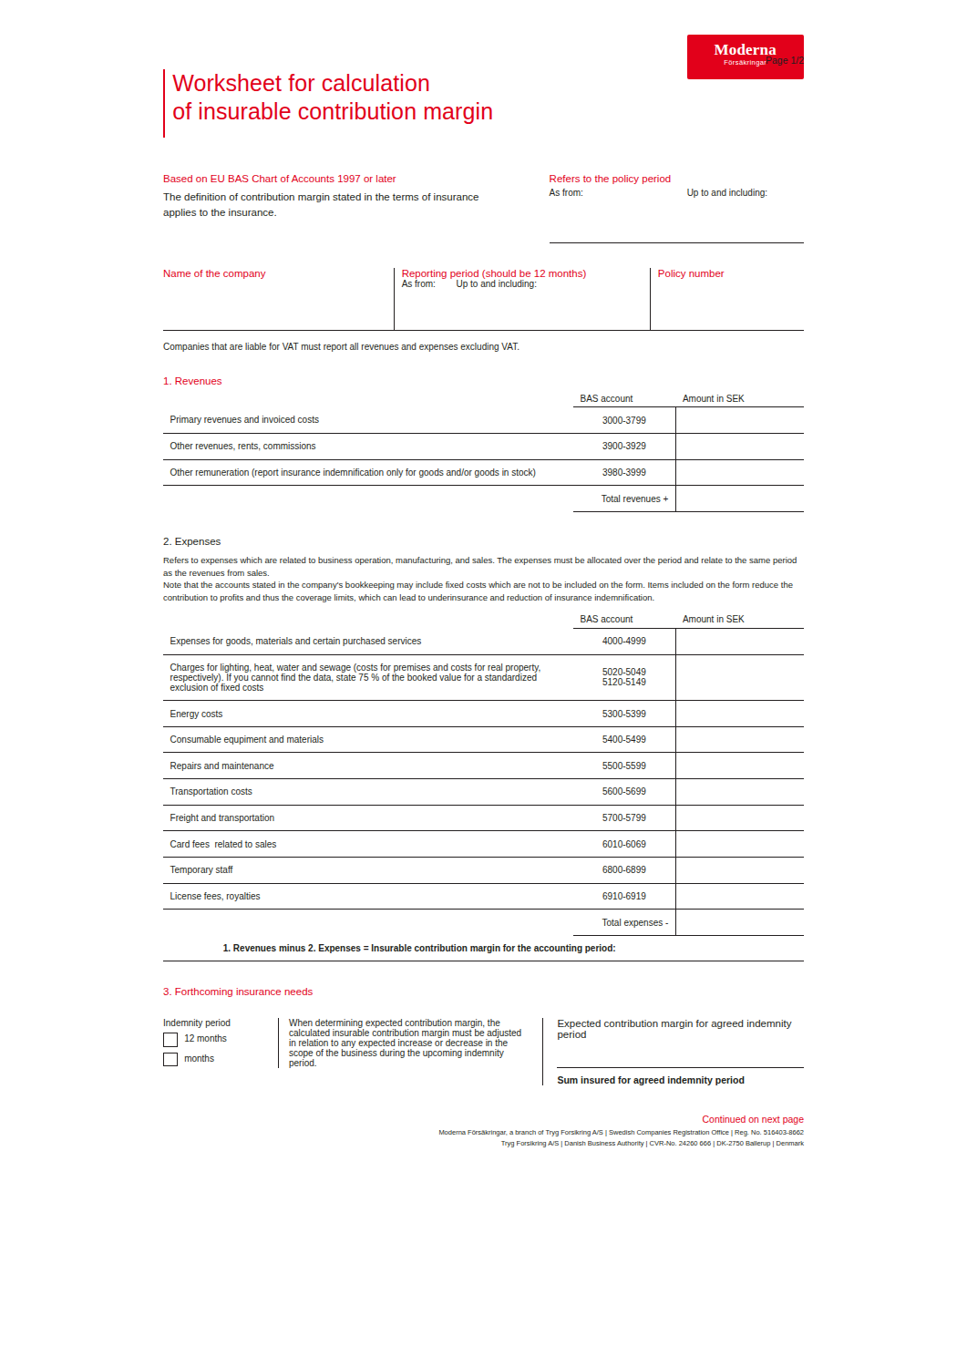Moderna
Försäkringar
Page 1/2
Worksheet for calculation
of insurable contribution margin
Based on EU BAS Chart of Accounts 1997 or later
The definition of contribution margin stated in the terms of insurance applies to the insurance.
Refers to the policy period
As from:
Up to and including:
Name of the company
Reporting period (should be 12 months)
As from: Up to and including:
Policy number
Companies that are liable for VAT must report all revenues and expenses excluding VAT.
1. Revenues
| | BAS account | Amount in SEK |
| --- | --- | --- |
| Primary revenues and invoiced costs | 3000-3799 | |
| Other revenues, rents, commissions | 3900-3929 | |
| Other remuneration (report insurance indemnification only for goods and/or goods in stock) | 3980-3999 | |
| | Total revenues + | |
2. Expenses
Refers to expenses which are related to business operation, manufacturing, and sales. The expenses must be allocated over the period and relate to the same period as the revenues from sales.
Note that the accounts stated in the company's bookkeeping may include fixed costs which are not to be included on the form. Items included on the form reduce the contribution to profits and thus the coverage limits, which can lead to underinsurance and reduction of insurance indemnification.
| | BAS account | Amount in SEK |
| --- | --- | --- |
| Expenses for goods, materials and certain purchased services | 4000-4999 | |
| Charges for lighting, heat, water and sewage (costs for premises and costs for real property, respectively). If you cannot find the data, state 75 % of the booked value for a standardized exclusion of fixed costs | 5020-5049 5120-5149 | |
| Energy costs | 5300-5399 | |
| Consumable equpiment and materials | 5400-5499 | |
| Repairs and maintenance | 5500-5599 | |
| Transportation costs | 5600-5699 | |
| Freight and transportation | 5700-5799 | |
| Card fees related to sales | 6010-6069 | |
| Temporary staff | 6800-6899 | |
| License fees, royalties | 6910-6919 | |
| | Total expenses - | |
| 1. Revenues minus 2. Expenses = Insurable contribution margin for the accounting period: | |
3. Forthcoming insurance needs
Indemnity period
12 months
months
When determining expected contribution margin, the calculated insurable contribution margin must be adjusted in relation to any expected increase or decrease in the scope of the business during the upcoming indemnity period.
Expected contribution margin for agreed indemnity period
Sum insured for agreed indemnity period
Continued on next page
Moderna Försäkringar, a branch of Tryg Forsikring A/S | Swedish Companies Registration Office | Reg. No. 516403-8662
Tryg Forsikring A/S | Danish Business Authority | CVR-No. 24260 666 | DK-2750 Ballerup | Denmark